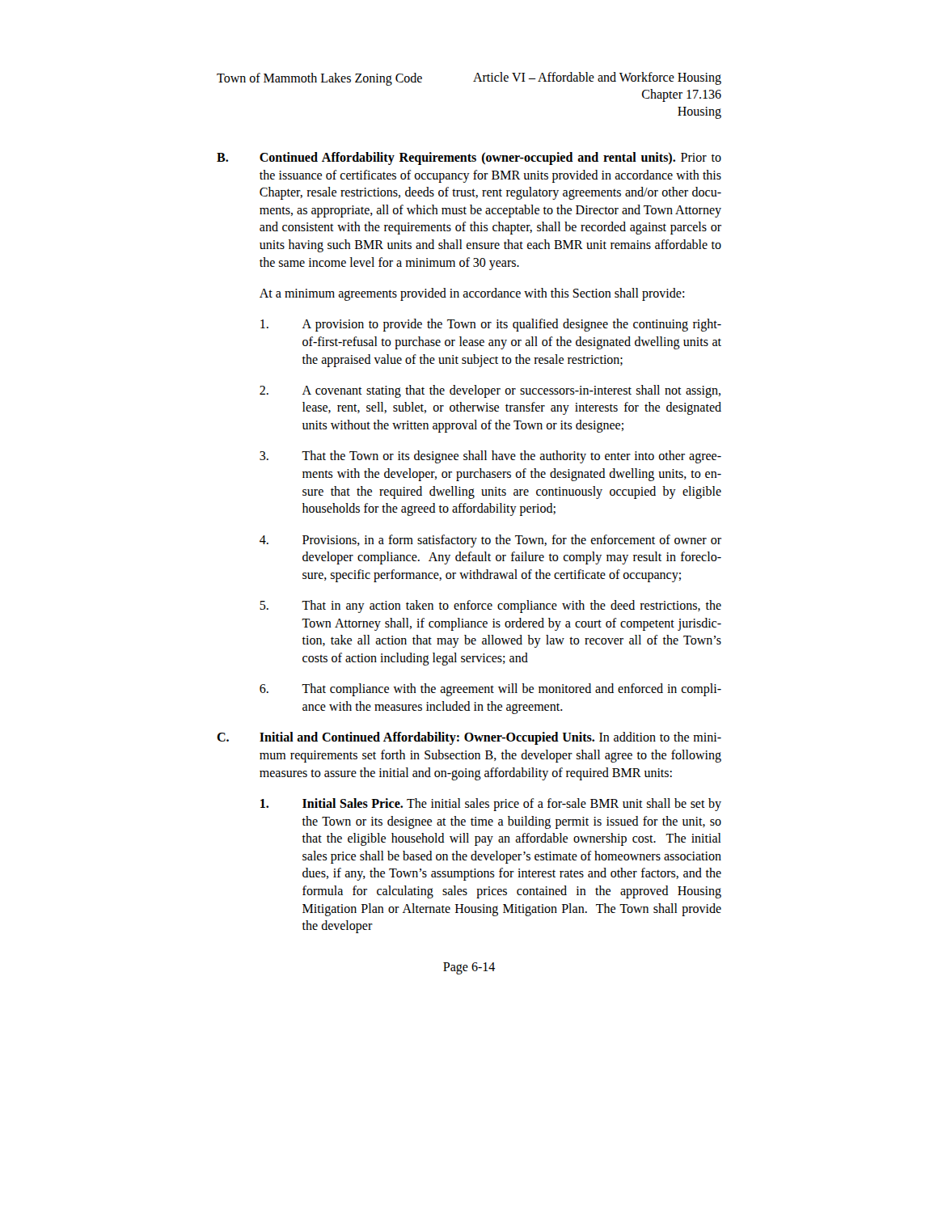Town of Mammoth Lakes Zoning Code
Article VI – Affordable and Workforce Housing
Chapter 17.136
Housing
B.
Continued Affordability Requirements (owner-occupied and rental units). Prior to the issuance of certificates of occupancy for BMR units provided in accordance with this Chapter, resale restrictions, deeds of trust, rent regulatory agreements and/or other documents, as appropriate, all of which must be acceptable to the Director and Town Attorney and consistent with the requirements of this chapter, shall be recorded against parcels or units having such BMR units and shall ensure that each BMR unit remains affordable to the same income level for a minimum of 30 years.
At a minimum agreements provided in accordance with this Section shall provide:
1.
A provision to provide the Town or its qualified designee the continuing right-of-first-refusal to purchase or lease any or all of the designated dwelling units at the appraised value of the unit subject to the resale restriction;
2.
A covenant stating that the developer or successors-in-interest shall not assign, lease, rent, sell, sublet, or otherwise transfer any interests for the designated units without the written approval of the Town or its designee;
3.
That the Town or its designee shall have the authority to enter into other agreements with the developer, or purchasers of the designated dwelling units, to ensure that the required dwelling units are continuously occupied by eligible households for the agreed to affordability period;
4.
Provisions, in a form satisfactory to the Town, for the enforcement of owner or developer compliance. Any default or failure to comply may result in foreclosure, specific performance, or withdrawal of the certificate of occupancy;
5.
That in any action taken to enforce compliance with the deed restrictions, the Town Attorney shall, if compliance is ordered by a court of competent jurisdiction, take all action that may be allowed by law to recover all of the Town’s costs of action including legal services; and
6.
That compliance with the agreement will be monitored and enforced in compliance with the measures included in the agreement.
C.
Initial and Continued Affordability: Owner-Occupied Units. In addition to the minimum requirements set forth in Subsection B, the developer shall agree to the following measures to assure the initial and on-going affordability of required BMR units:
1.
Initial Sales Price. The initial sales price of a for-sale BMR unit shall be set by the Town or its designee at the time a building permit is issued for the unit, so that the eligible household will pay an affordable ownership cost. The initial sales price shall be based on the developer’s estimate of homeowners association dues, if any, the Town’s assumptions for interest rates and other factors, and the formula for calculating sales prices contained in the approved Housing Mitigation Plan or Alternate Housing Mitigation Plan. The Town shall provide the developer
Page 6-14